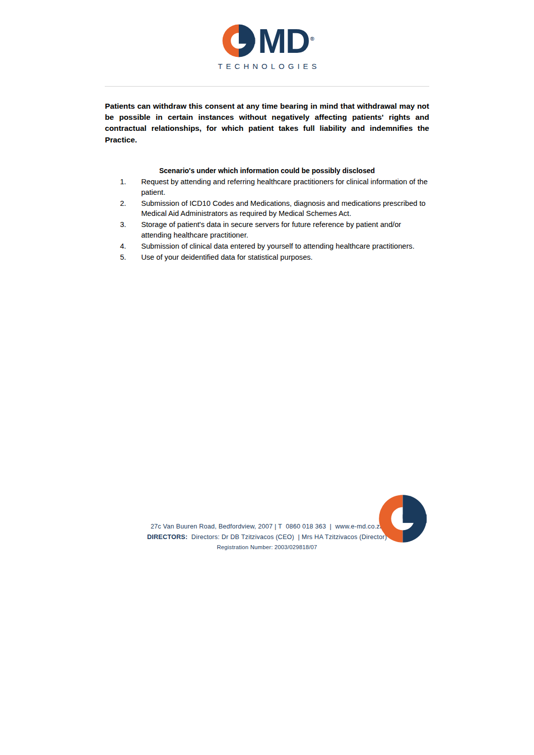MD®
TECHNOLOGIES
Patients can withdraw this consent at any time bearing in mind that withdrawal may not be possible in certain instances without negatively affecting patients' rights and contractual relationships, for which patient takes full liability and indemnifies the Practice.
Scenario's under which information could be possibly disclosed
Request by attending and referring healthcare practitioners for clinical information of the patient.
Submission of ICD10 Codes and Medications, diagnosis and medications prescribed to Medical Aid Administrators as required by Medical Schemes Act.
Storage of patient's data in secure servers for future reference by patient and/or attending healthcare practitioner.
Submission of clinical data entered by yourself to attending healthcare practitioners.
Use of your deidentified data for statistical purposes.
27c Van Buuren Road, Bedfordview, 2007 | T 0860 018 363 | www.e-md.co.za
DIRECTORS: Directors: Dr DB Tzitzivacos (CEO) | Mrs HA Tzitzivacos (Director)
Registration Number: 2003/029818/07